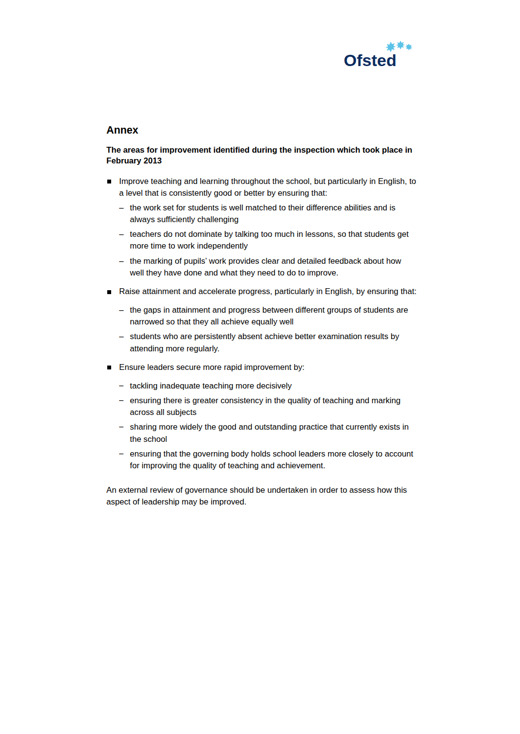Ofsted
Annex
The areas for improvement identified during the inspection which took place in February 2013
Improve teaching and learning throughout the school, but particularly in English, to a level that is consistently good or better by ensuring that:
the work set for students is well matched to their difference abilities and is always sufficiently challenging
teachers do not dominate by talking too much in lessons, so that students get more time to work independently
the marking of pupils’ work provides clear and detailed feedback about how well they have done and what they need to do to improve.
Raise attainment and accelerate progress, particularly in English, by ensuring that:
the gaps in attainment and progress between different groups of students are narrowed so that they all achieve equally well
students who are persistently absent achieve better examination results by attending more regularly.
Ensure leaders secure more rapid improvement by:
tackling inadequate teaching more decisively
ensuring there is greater consistency in the quality of teaching and marking across all subjects
sharing more widely the good and outstanding practice that currently exists in the school
ensuring that the governing body holds school leaders more closely to account for improving the quality of teaching and achievement.
An external review of governance should be undertaken in order to assess how this aspect of leadership may be improved.